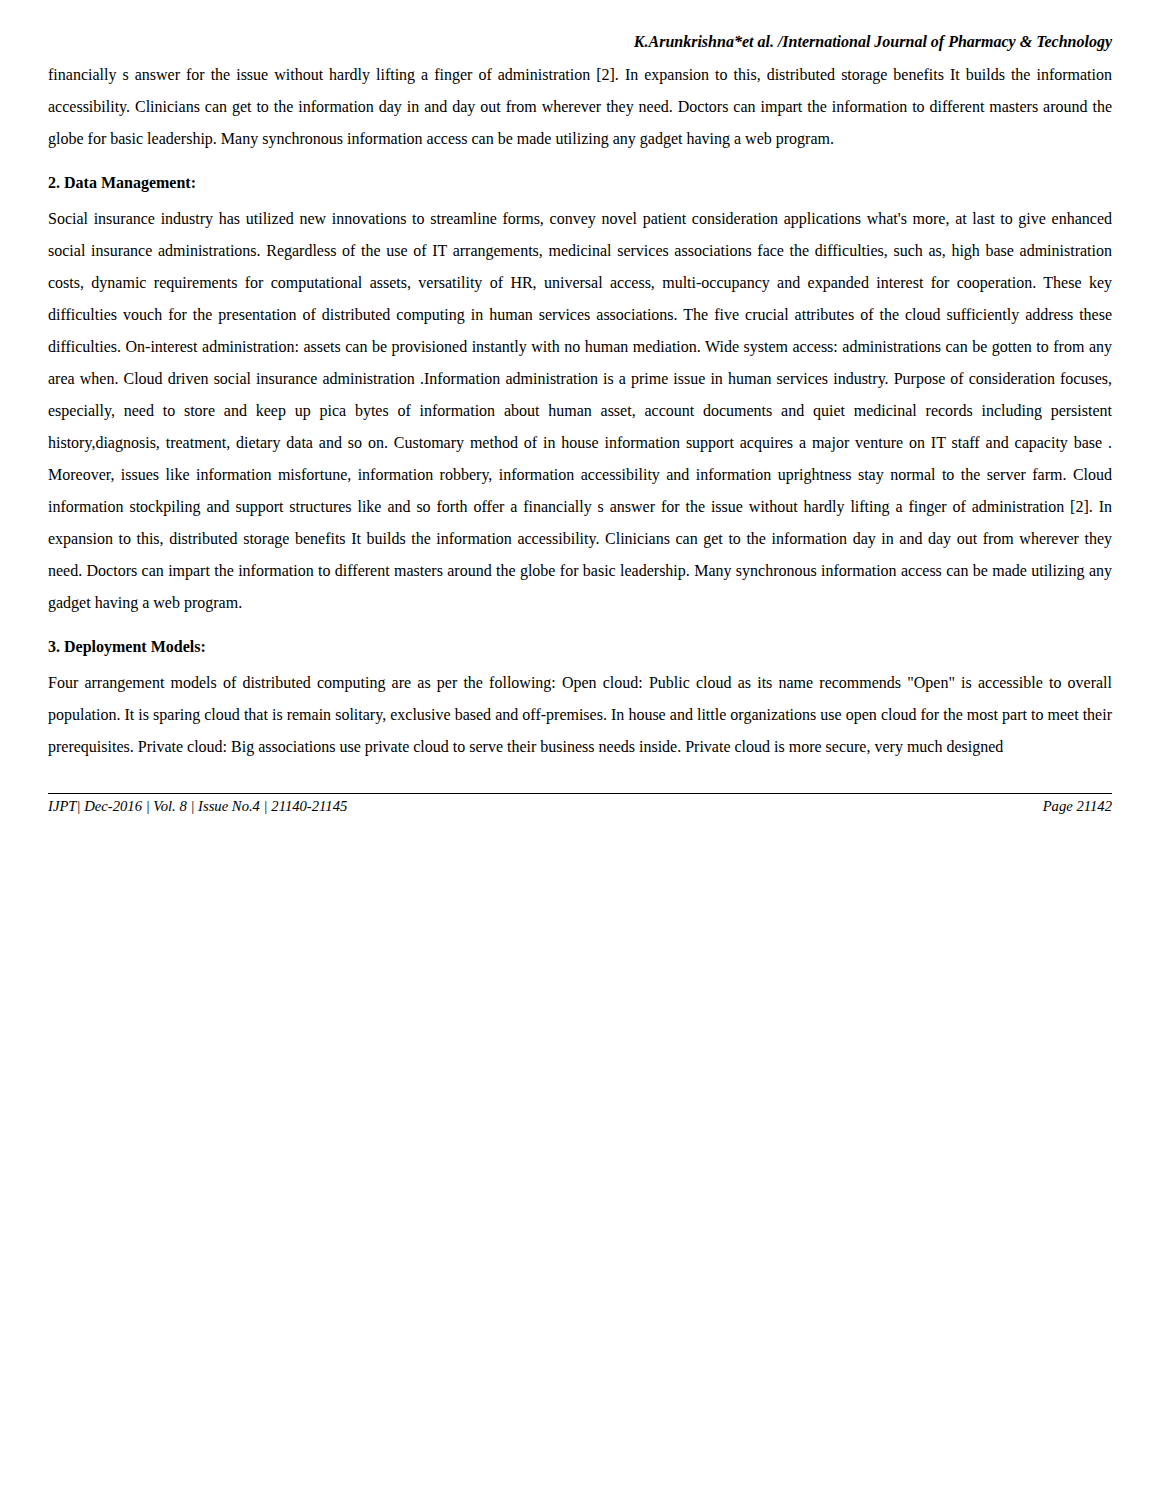K.Arunkrishna*et al. /International Journal of Pharmacy & Technology
financially s answer for the issue without hardly lifting a finger of administration [2]. In expansion to this, distributed storage benefits It builds the information accessibility. Clinicians can get to the information day in and day out from wherever they need. Doctors can impart the information to different masters around the globe for basic leadership. Many synchronous information access can be made utilizing any gadget having a web program.
2. Data Management:
Social insurance industry has utilized new innovations to streamline forms, convey novel patient consideration applications what's more, at last to give enhanced social insurance administrations. Regardless of the use of IT arrangements, medicinal services associations face the difficulties, such as, high base administration costs, dynamic requirements for computational assets, versatility of HR, universal access, multi-occupancy and expanded interest for cooperation. These key difficulties vouch for the presentation of distributed computing in human services associations. The five crucial attributes of the cloud sufficiently address these difficulties. On-interest administration: assets can be provisioned instantly with no human mediation. Wide system access: administrations can be gotten to from any area when. Cloud driven social insurance administration .Information administration is a prime issue in human services industry. Purpose of consideration focuses, especially, need to store and keep up pica bytes of information about human asset, account documents and quiet medicinal records including persistent history,diagnosis, treatment, dietary data and so on. Customary method of in house information support acquires a major venture on IT staff and capacity base . Moreover, issues like information misfortune, information robbery, information accessibility and information uprightness stay normal to the server farm. Cloud information stockpiling and support structures like and so forth offer a financially s answer for the issue without hardly lifting a finger of administration [2]. In expansion to this, distributed storage benefits It builds the information accessibility. Clinicians can get to the information day in and day out from wherever they need. Doctors can impart the information to different masters around the globe for basic leadership. Many synchronous information access can be made utilizing any gadget having a web program.
3. Deployment Models:
Four arrangement models of distributed computing are as per the following: Open cloud: Public cloud as its name recommends "Open" is accessible to overall population. It is sparing cloud that is remain solitary, exclusive based and off-premises. In house and little organizations use open cloud for the most part to meet their prerequisites. Private cloud: Big associations use private cloud to serve their business needs inside. Private cloud is more secure, very much designed
IJPT| Dec-2016 | Vol. 8 | Issue No.4 | 21140-21145 Page 21142